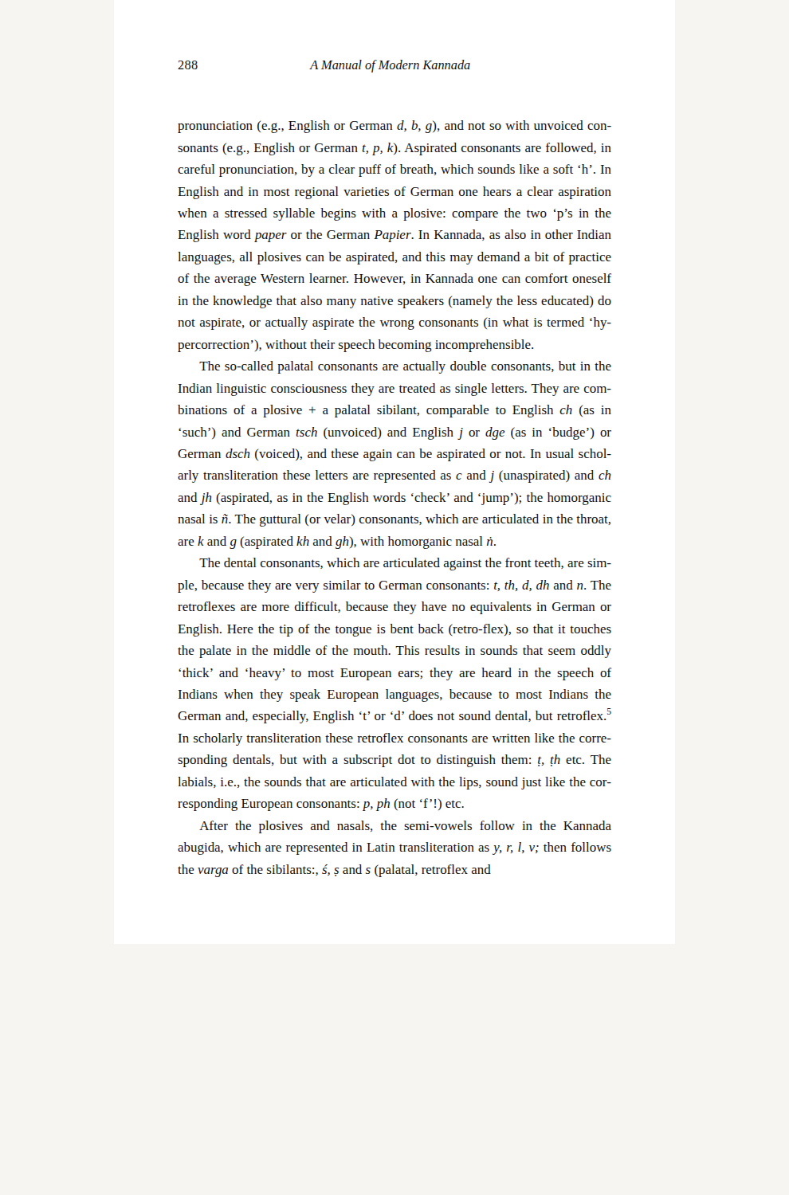288 A Manual of Modern Kannada
pronunciation (e.g., English or German d, b, g), and not so with unvoiced consonants (e.g., English or German t, p, k). Aspirated consonants are followed, in careful pronunciation, by a clear puff of breath, which sounds like a soft ‘h’. In English and in most regional varieties of German one hears a clear aspiration when a stressed syllable begins with a plosive: compare the two ‘p’s in the English word paper or the German Papier. In Kannada, as also in other Indian languages, all plosives can be aspirated, and this may demand a bit of practice of the average Western learner. However, in Kannada one can comfort oneself in the knowledge that also many native speakers (namely the less educated) do not aspirate, or actually aspirate the wrong consonants (in what is termed ‘hypercorrection’), without their speech becoming incomprehensible.
The so-called palatal consonants are actually double consonants, but in the Indian linguistic consciousness they are treated as single letters. They are combinations of a plosive + a palatal sibilant, comparable to English ch (as in ‘such’) and German tsch (unvoiced) and English j or dge (as in ‘budge’) or German dsch (voiced), and these again can be aspirated or not. In usual scholarly transliteration these letters are represented as c and j (unaspirated) and ch and jh (aspirated, as in the English words ‘check’ and ‘jump’); the homorganic nasal is ñ. The guttural (or velar) consonants, which are articulated in the throat, are k and g (aspirated kh and gh), with homorganic nasal ṅ.
The dental consonants, which are articulated against the front teeth, are simple, because they are very similar to German consonants: t, th, d, dh and n. The retroflexes are more difficult, because they have no equivalents in German or English. Here the tip of the tongue is bent back (retro-flex), so that it touches the palate in the middle of the mouth. This results in sounds that seem oddly ‘thick’ and ‘heavy’ to most European ears; they are heard in the speech of Indians when they speak European languages, because to most Indians the German and, especially, English ‘t’ or ‘d’ does not sound dental, but retroflex.5 In scholarly transliteration these retroflex consonants are written like the corresponding dentals, but with a subscript dot to distinguish them: ṭ, ṭh etc. The labials, i.e., the sounds that are articulated with the lips, sound just like the corresponding European consonants: p, ph (not ‘f’!) etc.
After the plosives and nasals, the semi-vowels follow in the Kannada abugida, which are represented in Latin transliteration as y, r, l, v; then follows the varga of the sibilants:, ś, ṣ and s (palatal, retroflex and